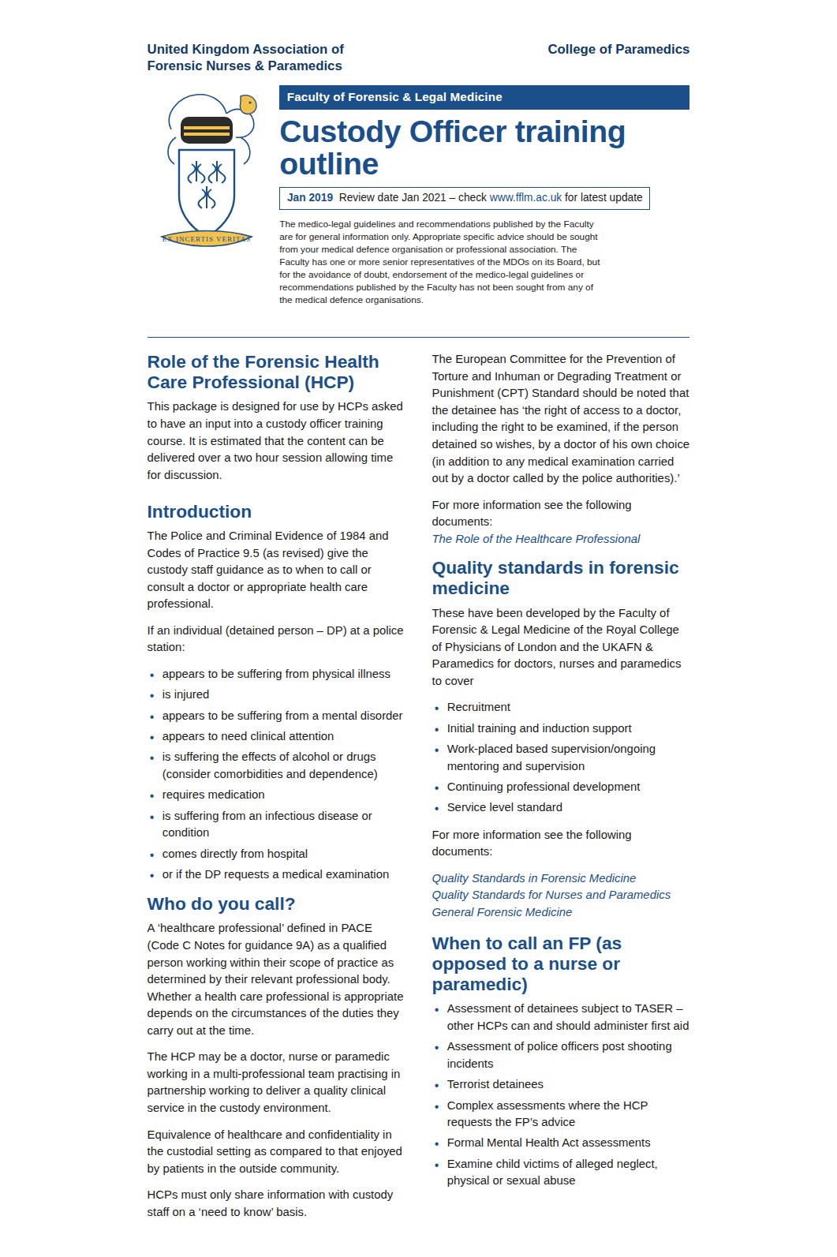United Kingdom Association of
Forensic Nurses & Paramedics
College of Paramedics
EX INCERTIS VERITAS
Faculty of Forensic & Legal Medicine
Custody Officer training outline
Jan 2019 Review date Jan 2021 – check www.fflm.ac.uk for latest update
The medico-legal guidelines and recommendations published by the Faculty are for general information only. Appropriate specific advice should be sought from your medical defence organisation or professional association. The Faculty has one or more senior representatives of the MDOs on its Board, but for the avoidance of doubt, endorsement of the medico-legal guidelines or recommendations published by the Faculty has not been sought from any of the medical defence organisations.
Role of the Forensic Health Care Professional (HCP)
This package is designed for use by HCPs asked to have an input into a custody officer training course. It is estimated that the content can be delivered over a two hour session allowing time for discussion.
Introduction
The Police and Criminal Evidence of 1984 and Codes of Practice 9.5 (as revised) give the custody staff guidance as to when to call or consult a doctor or appropriate health care professional.
If an individual (detained person – DP) at a police station:
appears to be suffering from physical illness
is injured
appears to be suffering from a mental disorder
appears to need clinical attention
is suffering the effects of alcohol or drugs (consider comorbidities and dependence)
requires medication
is suffering from an infectious disease or condition
comes directly from hospital
or if the DP requests a medical examination
Who do you call?
A ‘healthcare professional’ defined in PACE (Code C Notes for guidance 9A) as a qualified person working within their scope of practice as determined by their relevant professional body. Whether a health care professional is appropriate depends on the circumstances of the duties they carry out at the time.
The HCP may be a doctor, nurse or paramedic working in a multi-professional team practising in partnership working to deliver a quality clinical service in the custody environment.
Equivalence of healthcare and confidentiality in the custodial setting as compared to that enjoyed by patients in the outside community.
HCPs must only share information with custody staff on a ‘need to know’ basis.
The European Committee for the Prevention of Torture and Inhuman or Degrading Treatment or Punishment (CPT) Standard should be noted that the detainee has ‘the right of access to a doctor, including the right to be examined, if the person detained so wishes, by a doctor of his own choice (in addition to any medical examination carried out by a doctor called by the police authorities).’
For more information see the following documents:
The Role of the Healthcare Professional
Quality standards in forensic medicine
These have been developed by the Faculty of Forensic & Legal Medicine of the Royal College of Physicians of London and the UKAFN & Paramedics for doctors, nurses and paramedics to cover
Recruitment
Initial training and induction support
Work-placed based supervision/ongoing mentoring and supervision
Continuing professional development
Service level standard
For more information see the following documents:
Quality Standards in Forensic Medicine
Quality Standards for Nurses and Paramedics General Forensic Medicine
When to call an FP (as opposed to a nurse or paramedic)
Assessment of detainees subject to TASER – other HCPs can and should administer first aid
Assessment of police officers post shooting incidents
Terrorist detainees
Complex assessments where the HCP requests the FP’s advice
Formal Mental Health Act assessments
Examine child victims of alleged neglect, physical or sexual abuse